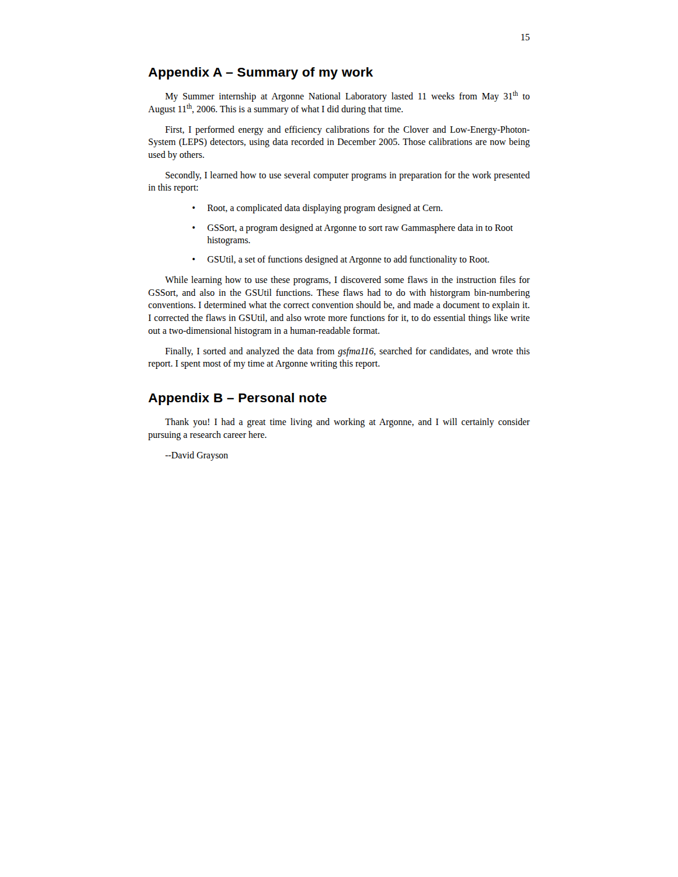15
Appendix A – Summary of my work
My Summer internship at Argonne National Laboratory lasted 11 weeks from May 31th to August 11th, 2006. This is a summary of what I did during that time.
First, I performed energy and efficiency calibrations for the Clover and Low-Energy-Photon-System (LEPS) detectors, using data recorded in December 2005. Those calibrations are now being used by others.
Secondly, I learned how to use several computer programs in preparation for the work presented in this report:
Root, a complicated data displaying program designed at Cern.
GSSort, a program designed at Argonne to sort raw Gammasphere data in to Root histograms.
GSUtil, a set of functions designed at Argonne to add functionality to Root.
While learning how to use these programs, I discovered some flaws in the instruction files for GSSort, and also in the GSUtil functions. These flaws had to do with historgram bin-numbering conventions. I determined what the correct convention should be, and made a document to explain it. I corrected the flaws in GSUtil, and also wrote more functions for it, to do essential things like write out a two-dimensional histogram in a human-readable format.
Finally, I sorted and analyzed the data from gsfma116, searched for candidates, and wrote this report. I spent most of my time at Argonne writing this report.
Appendix B – Personal note
Thank you! I had a great time living and working at Argonne, and I will certainly consider pursuing a research career here.
--David Grayson